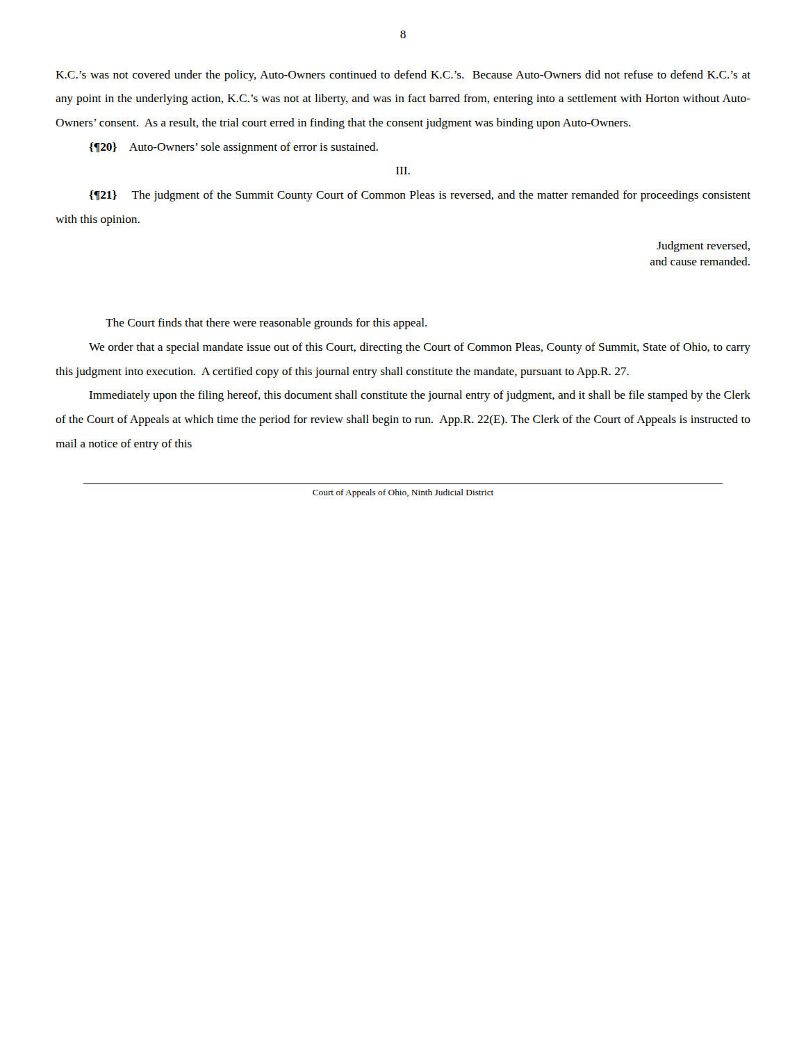8
K.C.’s was not covered under the policy, Auto-Owners continued to defend K.C.’s. Because Auto-Owners did not refuse to defend K.C.’s at any point in the underlying action, K.C.’s was not at liberty, and was in fact barred from, entering into a settlement with Horton without Auto-Owners’ consent. As a result, the trial court erred in finding that the consent judgment was binding upon Auto-Owners.
{¶20} Auto-Owners’ sole assignment of error is sustained.
III.
{¶21} The judgment of the Summit County Court of Common Pleas is reversed, and the matter remanded for proceedings consistent with this opinion.
Judgment reversed,
and cause remanded.
The Court finds that there were reasonable grounds for this appeal.
We order that a special mandate issue out of this Court, directing the Court of Common Pleas, County of Summit, State of Ohio, to carry this judgment into execution. A certified copy of this journal entry shall constitute the mandate, pursuant to App.R. 27.
Immediately upon the filing hereof, this document shall constitute the journal entry of judgment, and it shall be file stamped by the Clerk of the Court of Appeals at which time the period for review shall begin to run. App.R. 22(E). The Clerk of the Court of Appeals is instructed to mail a notice of entry of this
Court of Appeals of Ohio, Ninth Judicial District